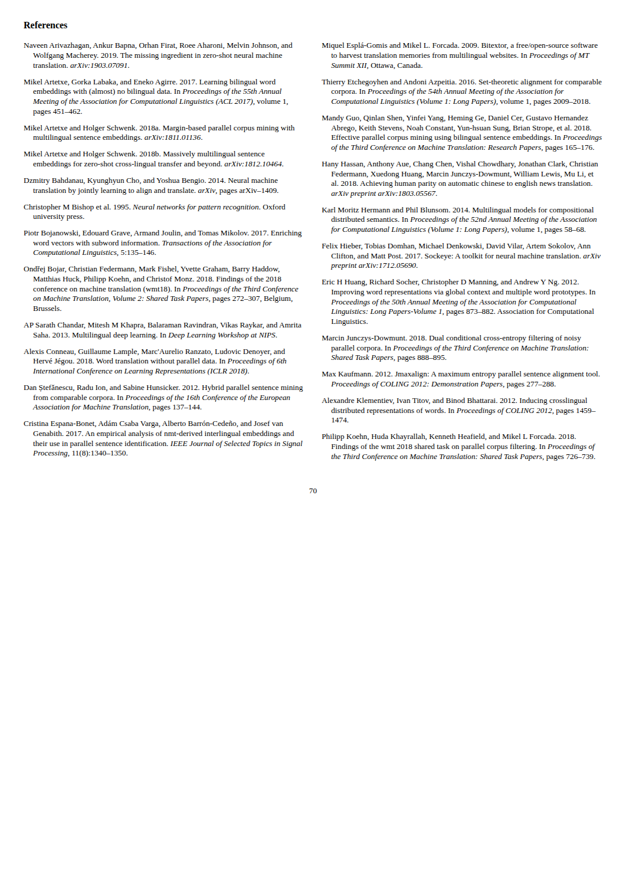References
Naveen Arivazhagan, Ankur Bapna, Orhan Firat, Roee Aharoni, Melvin Johnson, and Wolfgang Macherey. 2019. The missing ingredient in zero-shot neural machine translation. arXiv:1903.07091.
Mikel Artetxe, Gorka Labaka, and Eneko Agirre. 2017. Learning bilingual word embeddings with (almost) no bilingual data. In Proceedings of the 55th Annual Meeting of the Association for Computational Linguistics (ACL 2017), volume 1, pages 451–462.
Mikel Artetxe and Holger Schwenk. 2018a. Margin-based parallel corpus mining with multilingual sentence embeddings. arXiv:1811.01136.
Mikel Artetxe and Holger Schwenk. 2018b. Massively multilingual sentence embeddings for zero-shot cross-lingual transfer and beyond. arXiv:1812.10464.
Dzmitry Bahdanau, Kyunghyun Cho, and Yoshua Bengio. 2014. Neural machine translation by jointly learning to align and translate. arXiv, pages arXiv–1409.
Christopher M Bishop et al. 1995. Neural networks for pattern recognition. Oxford university press.
Piotr Bojanowski, Edouard Grave, Armand Joulin, and Tomas Mikolov. 2017. Enriching word vectors with subword information. Transactions of the Association for Computational Linguistics, 5:135–146.
Ondřej Bojar, Christian Federmann, Mark Fishel, Yvette Graham, Barry Haddow, Matthias Huck, Philipp Koehn, and Christof Monz. 2018. Findings of the 2018 conference on machine translation (wmt18). In Proceedings of the Third Conference on Machine Translation, Volume 2: Shared Task Papers, pages 272–307, Belgium, Brussels.
AP Sarath Chandar, Mitesh M Khapra, Balaraman Ravindran, Vikas Raykar, and Amrita Saha. 2013. Multilingual deep learning. In Deep Learning Workshop at NIPS.
Alexis Conneau, Guillaume Lample, Marc'Aurelio Ranzato, Ludovic Denoyer, and Hervé Jégou. 2018. Word translation without parallel data. In Proceedings of 6th International Conference on Learning Representations (ICLR 2018).
Dan Ștefănescu, Radu Ion, and Sabine Hunsicker. 2012. Hybrid parallel sentence mining from comparable corpora. In Proceedings of the 16th Conference of the European Association for Machine Translation, pages 137–144.
Cristina Espana-Bonet, Adám Csaba Varga, Alberto Barrón-Cedeño, and Josef van Genabith. 2017. An empirical analysis of nmt-derived interlingual embeddings and their use in parallel sentence identification. IEEE Journal of Selected Topics in Signal Processing, 11(8):1340–1350.
Miquel Esplá-Gomis and Mikel L. Forcada. 2009. Bitextor, a free/open-source software to harvest translation memories from multilingual websites. In Proceedings of MT Summit XII, Ottawa, Canada.
Thierry Etchegoyhen and Andoni Azpeitia. 2016. Set-theoretic alignment for comparable corpora. In Proceedings of the 54th Annual Meeting of the Association for Computational Linguistics (Volume 1: Long Papers), volume 1, pages 2009–2018.
Mandy Guo, Qinlan Shen, Yinfei Yang, Heming Ge, Daniel Cer, Gustavo Hernandez Abrego, Keith Stevens, Noah Constant, Yun-hsuan Sung, Brian Strope, et al. 2018. Effective parallel corpus mining using bilingual sentence embeddings. In Proceedings of the Third Conference on Machine Translation: Research Papers, pages 165–176.
Hany Hassan, Anthony Aue, Chang Chen, Vishal Chowdhary, Jonathan Clark, Christian Federmann, Xuedong Huang, Marcin Junczys-Dowmunt, William Lewis, Mu Li, et al. 2018. Achieving human parity on automatic chinese to english news translation. arXiv preprint arXiv:1803.05567.
Karl Moritz Hermann and Phil Blunsom. 2014. Multilingual models for compositional distributed semantics. In Proceedings of the 52nd Annual Meeting of the Association for Computational Linguistics (Volume 1: Long Papers), volume 1, pages 58–68.
Felix Hieber, Tobias Domhan, Michael Denkowski, David Vilar, Artem Sokolov, Ann Clifton, and Matt Post. 2017. Sockeye: A toolkit for neural machine translation. arXiv preprint arXiv:1712.05690.
Eric H Huang, Richard Socher, Christopher D Manning, and Andrew Y Ng. 2012. Improving word representations via global context and multiple word prototypes. In Proceedings of the 50th Annual Meeting of the Association for Computational Linguistics: Long Papers-Volume 1, pages 873–882. Association for Computational Linguistics.
Marcin Junczys-Dowmunt. 2018. Dual conditional cross-entropy filtering of noisy parallel corpora. In Proceedings of the Third Conference on Machine Translation: Shared Task Papers, pages 888–895.
Max Kaufmann. 2012. Jmaxalign: A maximum entropy parallel sentence alignment tool. Proceedings of COLING 2012: Demonstration Papers, pages 277–288.
Alexandre Klementiev, Ivan Titov, and Binod Bhattarai. 2012. Inducing crosslingual distributed representations of words. In Proceedings of COLING 2012, pages 1459–1474.
Philipp Koehn, Huda Khayrallah, Kenneth Heafield, and Mikel L Forcada. 2018. Findings of the wmt 2018 shared task on parallel corpus filtering. In Proceedings of the Third Conference on Machine Translation: Shared Task Papers, pages 726–739.
70